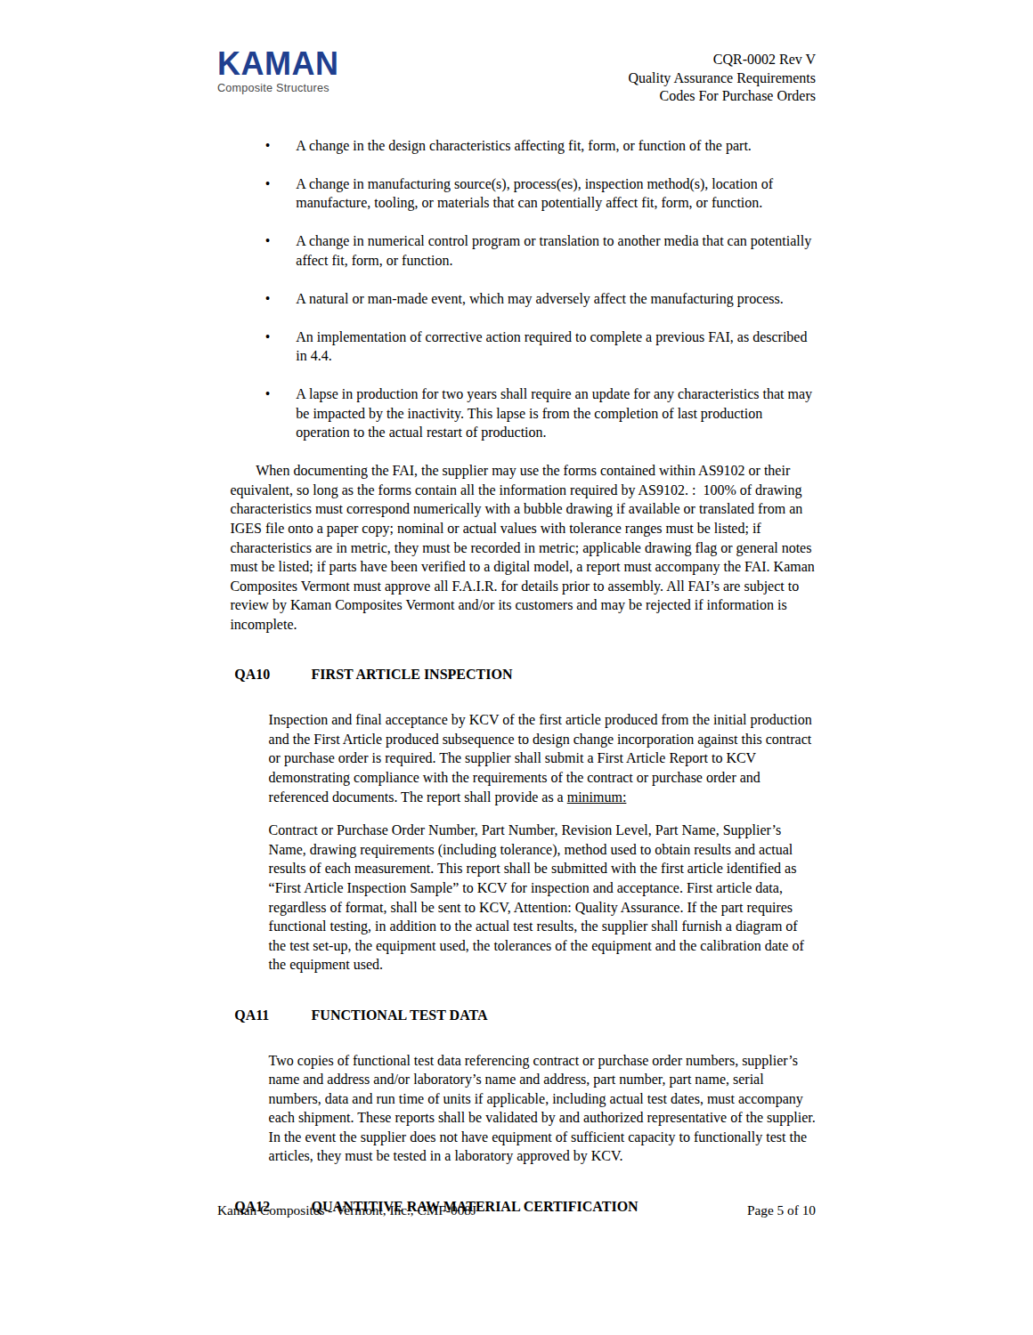KAMAN
Composite Structures
CQR-0002 Rev V
Quality Assurance Requirements
Codes For Purchase Orders
A change in the design characteristics affecting fit, form, or function of the part.
A change in manufacturing source(s), process(es), inspection method(s), location of manufacture, tooling, or materials that can potentially affect fit, form, or function.
A change in numerical control program or translation to another media that can potentially affect fit, form, or function.
A natural or man-made event, which may adversely affect the manufacturing process.
An implementation of corrective action required to complete a previous FAI, as described in 4.4.
A lapse in production for two years shall require an update for any characteristics that may be impacted by the inactivity. This lapse is from the completion of last production operation to the actual restart of production.
When documenting the FAI, the supplier may use the forms contained within AS9102 or their equivalent, so long as the forms contain all the information required by AS9102. : 100% of drawing characteristics must correspond numerically with a bubble drawing if available or translated from an IGES file onto a paper copy; nominal or actual values with tolerance ranges must be listed; if characteristics are in metric, they must be recorded in metric; applicable drawing flag or general notes must be listed; if parts have been verified to a digital model, a report must accompany the FAI. Kaman Composites Vermont must approve all F.A.I.R. for details prior to assembly. All FAI’s are subject to review by Kaman Composites Vermont and/or its customers and may be rejected if information is incomplete.
QA10 FIRST ARTICLE INSPECTION
Inspection and final acceptance by KCV of the first article produced from the initial production and the First Article produced subsequence to design change incorporation against this contract or purchase order is required. The supplier shall submit a First Article Report to KCV demonstrating compliance with the requirements of the contract or purchase order and referenced documents. The report shall provide as a minimum:
Contract or Purchase Order Number, Part Number, Revision Level, Part Name, Supplier’s Name, drawing requirements (including tolerance), method used to obtain results and actual results of each measurement. This report shall be submitted with the first article identified as “First Article Inspection Sample” to KCV for inspection and acceptance. First article data, regardless of format, shall be sent to KCV, Attention: Quality Assurance. If the part requires functional testing, in addition to the actual test results, the supplier shall furnish a diagram of the test set-up, the equipment used, the tolerances of the equipment and the calibration date of the equipment used.
QA11 FUNCTIONAL TEST DATA
Two copies of functional test data referencing contract or purchase order numbers, supplier’s name and address and/or laboratory’s name and address, part number, part name, serial numbers, data and run time of units if applicable, including actual test dates, must accompany each shipment. These reports shall be validated by and authorized representative of the supplier. In the event the supplier does not have equipment of sufficient capacity to functionally test the articles, they must be tested in a laboratory approved by KCV.
QA12 QUANTITIVE RAW MATERIAL CERTIFICATION
Kaman Composites - Vermont, Inc., CMF-008J
Page 5 of 10